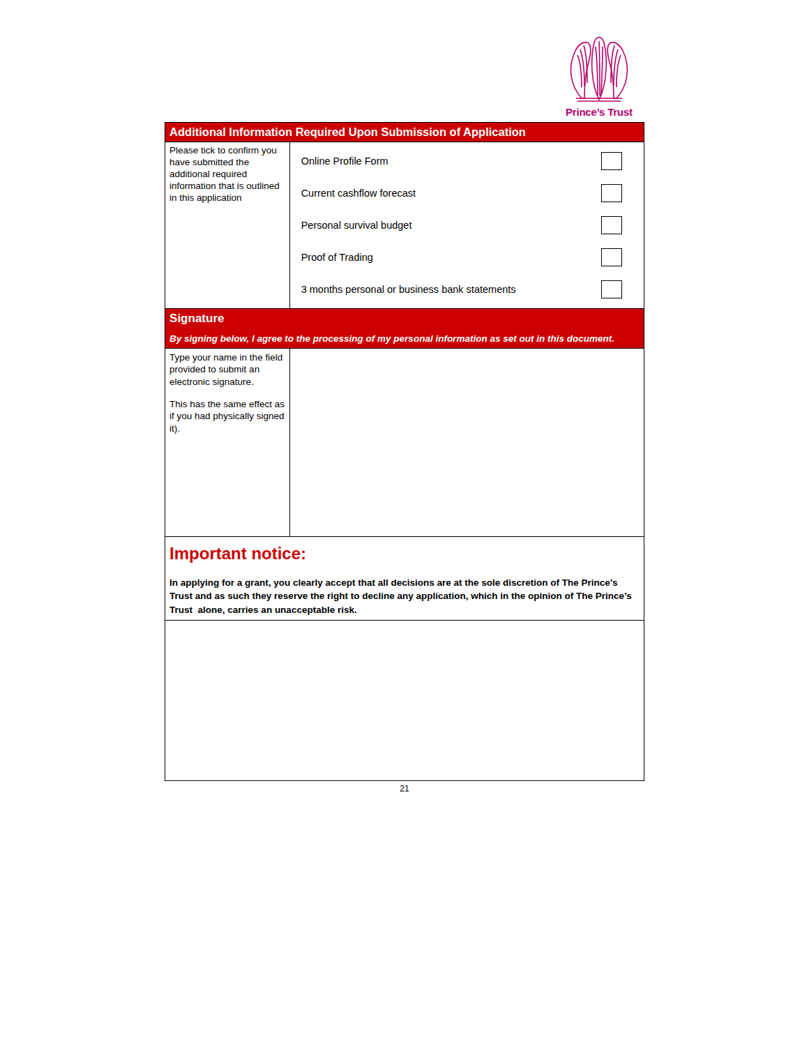Prince’s Trust
| Additional Information Required Upon Submission of Application |
| Please tick to confirm you have submitted the additional required information that is outlined in this application | Online Profile Form Current cashflow forecast Personal survival budget Proof of Trading 3 months personal or business bank statements |
| Signature By signing below, I agree to the processing of my personal information as set out in this document. |
| Type your name in the field provided to submit an electronic signature. This has the same effect as if you had physically signed it). | |
| Important notice: In applying for a grant, you clearly accept that all decisions are at the sole discretion of The Prince’s Trust and as such they reserve the right to decline any application, which in the opinion of The Prince’s Trust alone, carries an unacceptable risk. |
21